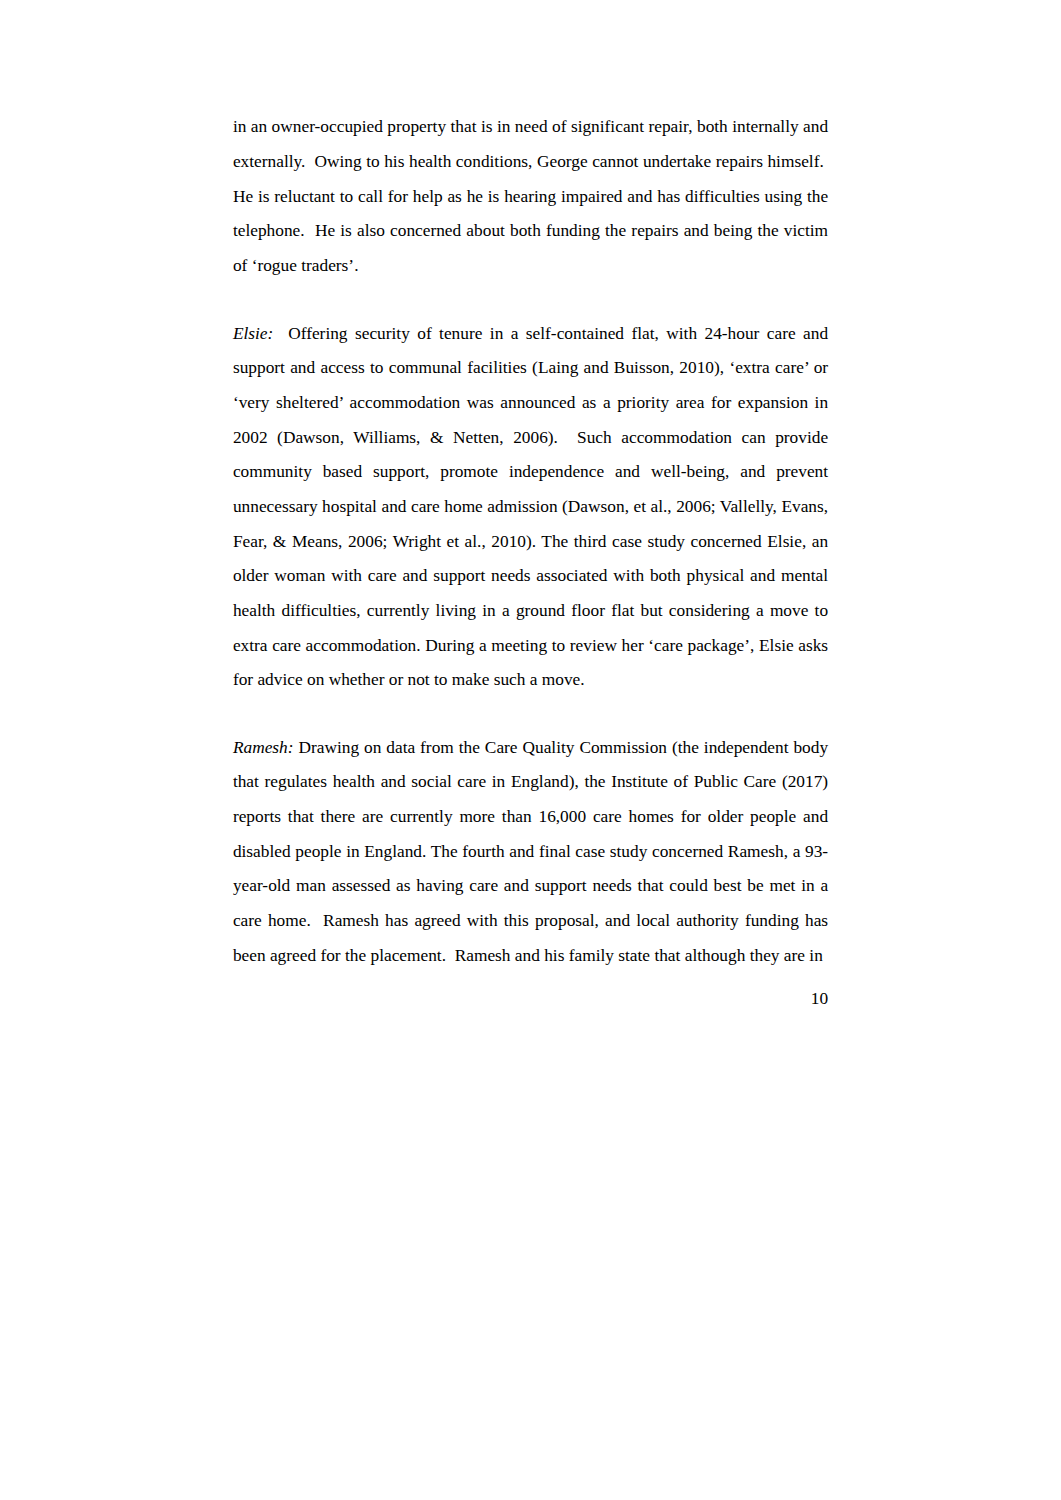in an owner-occupied property that is in need of significant repair, both internally and externally. Owing to his health conditions, George cannot undertake repairs himself. He is reluctant to call for help as he is hearing impaired and has difficulties using the telephone. He is also concerned about both funding the repairs and being the victim of ‘rogue traders’.
Elsie: Offering security of tenure in a self-contained flat, with 24-hour care and support and access to communal facilities (Laing and Buisson, 2010), ‘extra care’ or ‘very sheltered’ accommodation was announced as a priority area for expansion in 2002 (Dawson, Williams, & Netten, 2006). Such accommodation can provide community based support, promote independence and well-being, and prevent unnecessary hospital and care home admission (Dawson, et al., 2006; Vallelly, Evans, Fear, & Means, 2006; Wright et al., 2010). The third case study concerned Elsie, an older woman with care and support needs associated with both physical and mental health difficulties, currently living in a ground floor flat but considering a move to extra care accommodation. During a meeting to review her ‘care package’, Elsie asks for advice on whether or not to make such a move.
Ramesh: Drawing on data from the Care Quality Commission (the independent body that regulates health and social care in England), the Institute of Public Care (2017) reports that there are currently more than 16,000 care homes for older people and disabled people in England. The fourth and final case study concerned Ramesh, a 93-year-old man assessed as having care and support needs that could best be met in a care home. Ramesh has agreed with this proposal, and local authority funding has been agreed for the placement. Ramesh and his family state that although they are in
10